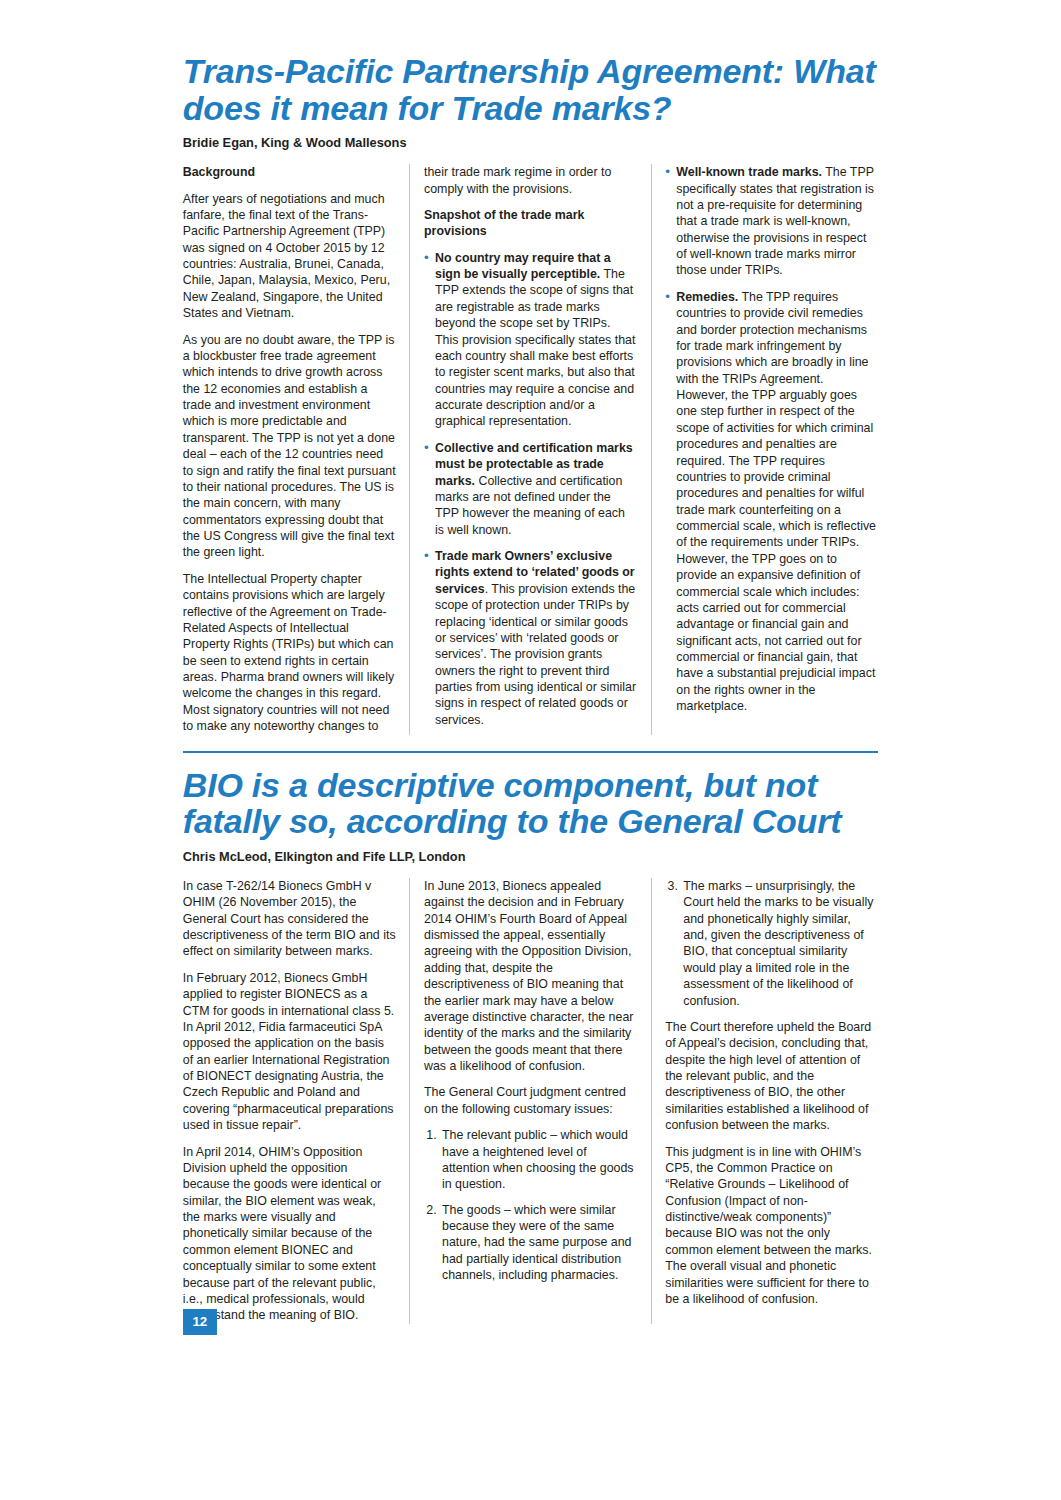Trans-Pacific Partnership Agreement: What does it mean for Trade marks?
Bridie Egan, King & Wood Mallesons
Background
After years of negotiations and much fanfare, the final text of the Trans-Pacific Partnership Agreement (TPP) was signed on 4 October 2015 by 12 countries: Australia, Brunei, Canada, Chile, Japan, Malaysia, Mexico, Peru, New Zealand, Singapore, the United States and Vietnam.
As you are no doubt aware, the TPP is a blockbuster free trade agreement which intends to drive growth across the 12 economies and establish a trade and investment environment which is more predictable and transparent. The TPP is not yet a done deal – each of the 12 countries need to sign and ratify the final text pursuant to their national proce­dures. The US is the main concern, with many commentators expressing doubt that the US Congress will give the final text the green light.
The Intellectual Property chapter contains provisions which are largely reflective of the Agreement on Trade-Related Aspects of Intellectual Property Rights (TRIPs) but which can be seen to extend rights in certain areas. Pharma brand owners will likely welcome the changes in this regard. Most signatory countries will not need to make any noteworthy changes to their trade mark regime in order to comply with the provisions.
Snapshot of the trade mark provisions
No country may require that a sign be visually perceptible. The TPP extends the scope of signs that are registrable as trade marks beyond the scope set by TRIPs. This provision specifically states that each country shall make best efforts to register scent marks, but also that countries may require a concise and accurate description and/or a graphical representation.
Collective and certification marks must be protectable as trade marks. Collective and certification marks are not defined under the TPP however the meaning of each is well known.
Trade mark Owners’ exclusive rights extend to ‘related’ goods or services. This provision extends the scope of protection under TRIPs by replacing ‘identical or similar goods or services’ with ‘related goods or services’. The provision grants owners the right to prevent third parties from using identical or similar signs in respect of related goods or services.
Well-known trade marks. The TPP specifically states that registration is not a pre-requisite for determining that a trade mark is well-known, otherwise the provisions in respect of well-known trade marks mirror those under TRIPs.
Remedies. The TPP requires countries to provide civil remedies and border protection mechanisms for trade mark infringement by provisions which are broadly in line with the TRIPs Agreement. However, the TPP arguably goes one step further in respect of the scope of activities for which criminal procedures and penalties are required. The TPP requires countries to provide criminal procedures and penalties for wilful trade mark counterfeiting on a commercial scale, which is reflective of the requirements under TRIPs. However, the TPP goes on to provide an expansive definition of commercial scale which includes: acts carried out for commercial advantage or financial gain and significant acts, not carried out for commercial or financial gain, that have a substantial prejudicial impact on the rights owner in the marketplace.
BIO is a descriptive component, but not fatally so, according to the General Court
Chris McLeod, Elkington and Fife LLP, London
In case T-262/14 Bionecs GmbH v OHIM (26 November 2015), the General Court has considered the descriptiveness of the term BIO and its effect on similarity between marks.
In February 2012, Bionecs GmbH applied to register BIONECS as a CTM for goods in international class 5. In April 2012, Fidia farmaceutici SpA opposed the application on the basis of an earlier International Registration of BIONECT designating Austria, the Czech Republic and Poland and covering “pharmaceutical preparations used in tissue repair”.
In April 2014, OHIM’s Opposition Division upheld the opposition because the goods were identical or similar, the BIO element was weak, the marks were visually and phonetically similar because of the common element BIONEC and conceptu­ally similar to some extent because part of the relevant public, i.e., medical professionals, would understand the meaning of BIO.
In June 2013, Bionecs appealed against the decision and in February 2014 OHIM’s Fourth Board of Appeal dismissed the appeal, essentially agreeing with the Opposition Division, adding that, despite the descriptiveness of BIO meaning that the earlier mark may have a below average distinctive character, the near identity of the marks and the similarity between the goods meant that there was a likelihood of confusion.
The General Court judgment centred on the following customary issues:
The relevant public – which would have a heightened level of attention when choosing the goods in question.
The goods – which were similar because they were of the same nature, had the same purpose and had partially identical distribution channels, including pharmacies.
The marks – unsurprisingly, the Court held the marks to be visually and phonetically highly similar, and, given the descriptiveness of BIO, that conceptual similarity would play a limited role in the assessment of the likelihood of confusion.
The Court therefore upheld the Board of Appeal’s decision, concluding that, despite the high level of attention of the relevant public, and the descriptiveness of BIO, the other similarities established a likelihood of confusion between the marks.
This judgment is in line with OHIM’s CP5, the Common Practice on “Relative Grounds – Likelihood of Confusion (Impact of non-distinctive/weak components)” because BIO was not the only common element between the marks. The overall visual and phonetic similarities were sufficient for there to be a likelihood of confusion.
12